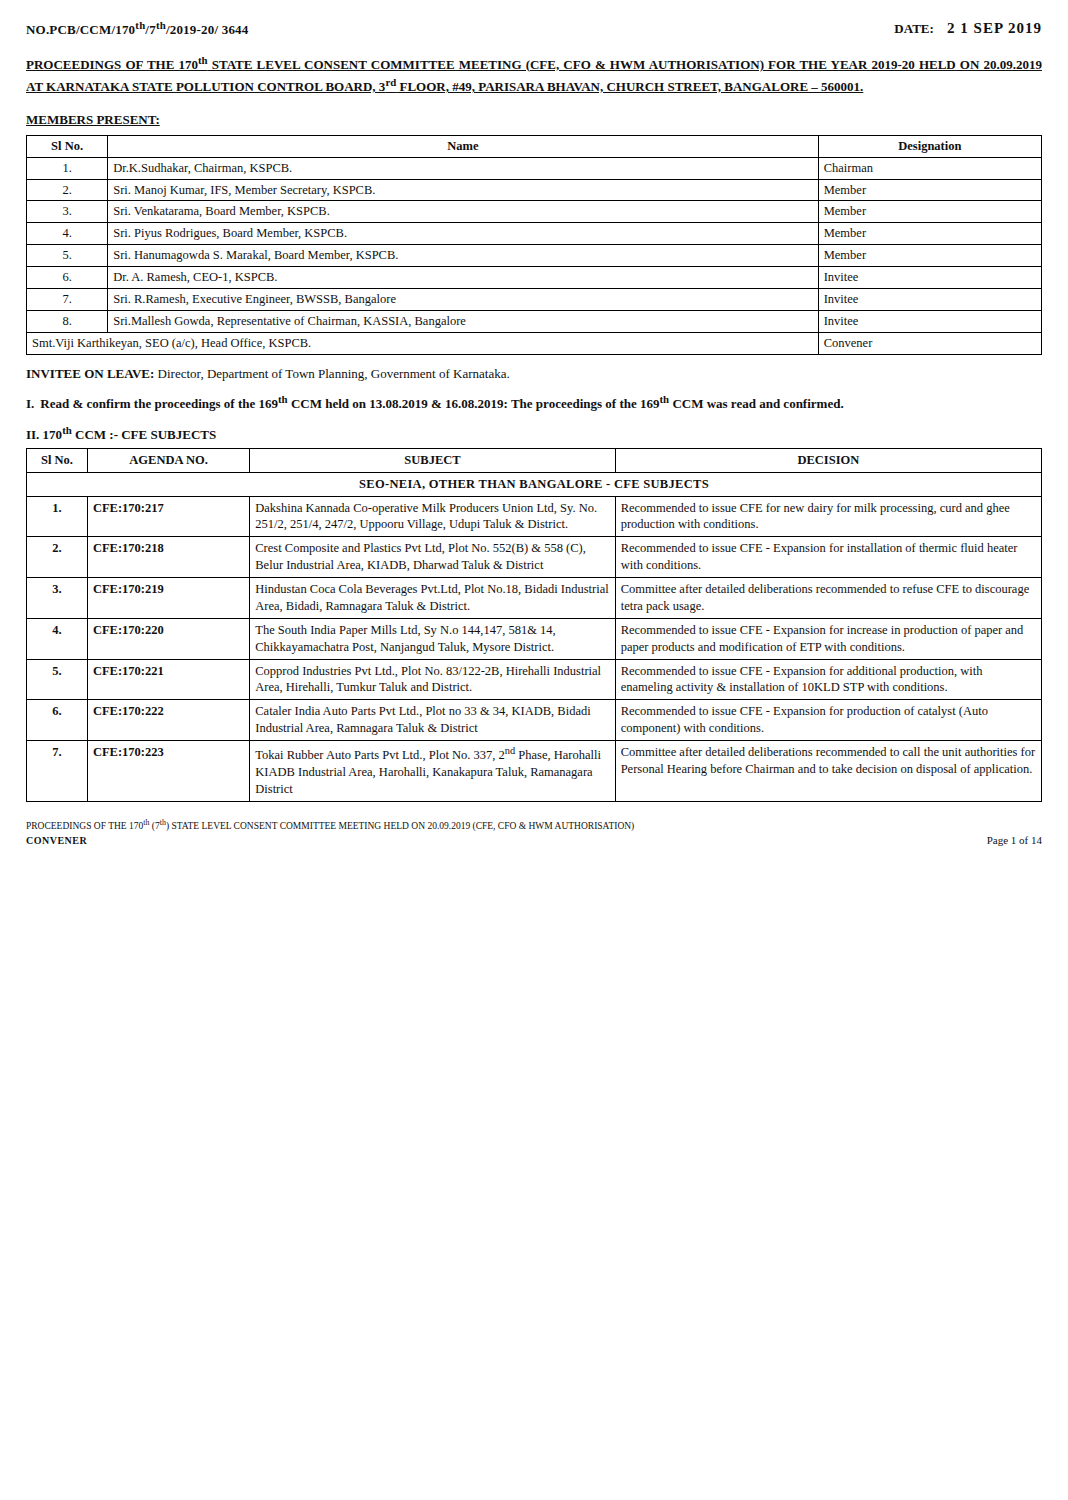NO.PCB/CCM/170th/7th/2019-20/ 3644
DATE: 2 1 SEP 2019
PROCEEDINGS OF THE 170th STATE LEVEL CONSENT COMMITTEE MEETING (CFE, CFO & HWM AUTHORISATION) FOR THE YEAR 2019-20 HELD ON 20.09.2019 AT KARNATAKA STATE POLLUTION CONTROL BOARD, 3rd FLOOR, #49, PARISARA BHAVAN, CHURCH STREET, BANGALORE – 560001.
MEMBERS PRESENT:
| Sl No. | Name | Designation |
| --- | --- | --- |
| 1. | Dr.K.Sudhakar, Chairman, KSPCB. | Chairman |
| 2. | Sri. Manoj Kumar, IFS, Member Secretary, KSPCB. | Member |
| 3. | Sri. Venkatarama, Board Member, KSPCB. | Member |
| 4. | Sri. Piyus Rodrigues, Board Member, KSPCB. | Member |
| 5. | Sri. Hanumagowda S. Marakal, Board Member, KSPCB. | Member |
| 6. | Dr. A. Ramesh, CEO-1, KSPCB. | Invitee |
| 7. | Sri. R.Ramesh, Executive Engineer, BWSSB, Bangalore | Invitee |
| 8. | Sri.Mallesh Gowda, Representative of Chairman, KASSIA, Bangalore | Invitee |
| Smt.Viji Karthikeyan, SEO (a/c), Head Office, KSPCB. | Convener |
INVITEE ON LEAVE: Director, Department of Town Planning, Government of Karnataka.
I. Read & confirm the proceedings of the 169th CCM held on 13.08.2019 & 16.08.2019: The proceedings of the 169th CCM was read and confirmed.
II. 170th CCM :- CFE SUBJECTS
| Sl No. | AGENDA NO. | SUBJECT | DECISION |
| --- | --- | --- | --- |
| SEO-NEIA, OTHER THAN BANGALORE - CFE SUBJECTS |
| 1. | CFE:170:217 | Dakshina Kannada Co-operative Milk Producers Union Ltd, Sy. No. 251/2, 251/4, 247/2, Uppooru Village, Udupi Taluk & District. | Recommended to issue CFE for new dairy for milk processing, curd and ghee production with conditions. |
| 2. | CFE:170:218 | Crest Composite and Plastics Pvt Ltd, Plot No. 552(B) & 558 (C), Belur Industrial Area, KIADB, Dharwad Taluk & District | Recommended to issue CFE - Expansion for installation of thermic fluid heater with conditions. |
| 3. | CFE:170:219 | Hindustan Coca Cola Beverages Pvt.Ltd, Plot No.18, Bidadi Industrial Area, Bidadi, Ramnagara Taluk & District. | Committee after detailed deliberations recommended to refuse CFE to discourage tetra pack usage. |
| 4. | CFE:170:220 | The South India Paper Mills Ltd, Sy N.o 144,147, 581& 14, Chikkayamachatra Post, Nanjangud Taluk, Mysore District. | Recommended to issue CFE - Expansion for increase in production of paper and paper products and modification of ETP with conditions. |
| 5. | CFE:170:221 | Copprod Industries Pvt Ltd., Plot No. 83/122-2B, Hirehalli Industrial Area, Hirehalli, Tumkur Taluk and District. | Recommended to issue CFE - Expansion for additional production, with enameling activity & installation of 10KLD STP with conditions. |
| 6. | CFE:170:222 | Cataler India Auto Parts Pvt Ltd., Plot no 33 & 34, KIADB, Bidadi Industrial Area, Ramnagara Taluk & District | Recommended to issue CFE - Expansion for production of catalyst (Auto component) with conditions. |
| 7. | CFE:170:223 | Tokai Rubber Auto Parts Pvt Ltd., Plot No. 337, 2 nd Phase, Harohalli KIADB Industrial Area, Harohalli, Kanakapura Taluk, Ramanagara District | Committee after detailed deliberations recommended to call the unit authorities for Personal Hearing before Chairman and to take decision on disposal of application. |
PROCEEDINGS OF THE 170th (7th) STATE LEVEL CONSENT COMMITTEE MEETING HELD ON 20.09.2019 (CFE, CFO & HWM AUTHORISATION)
CONVENER
Page 1 of 14